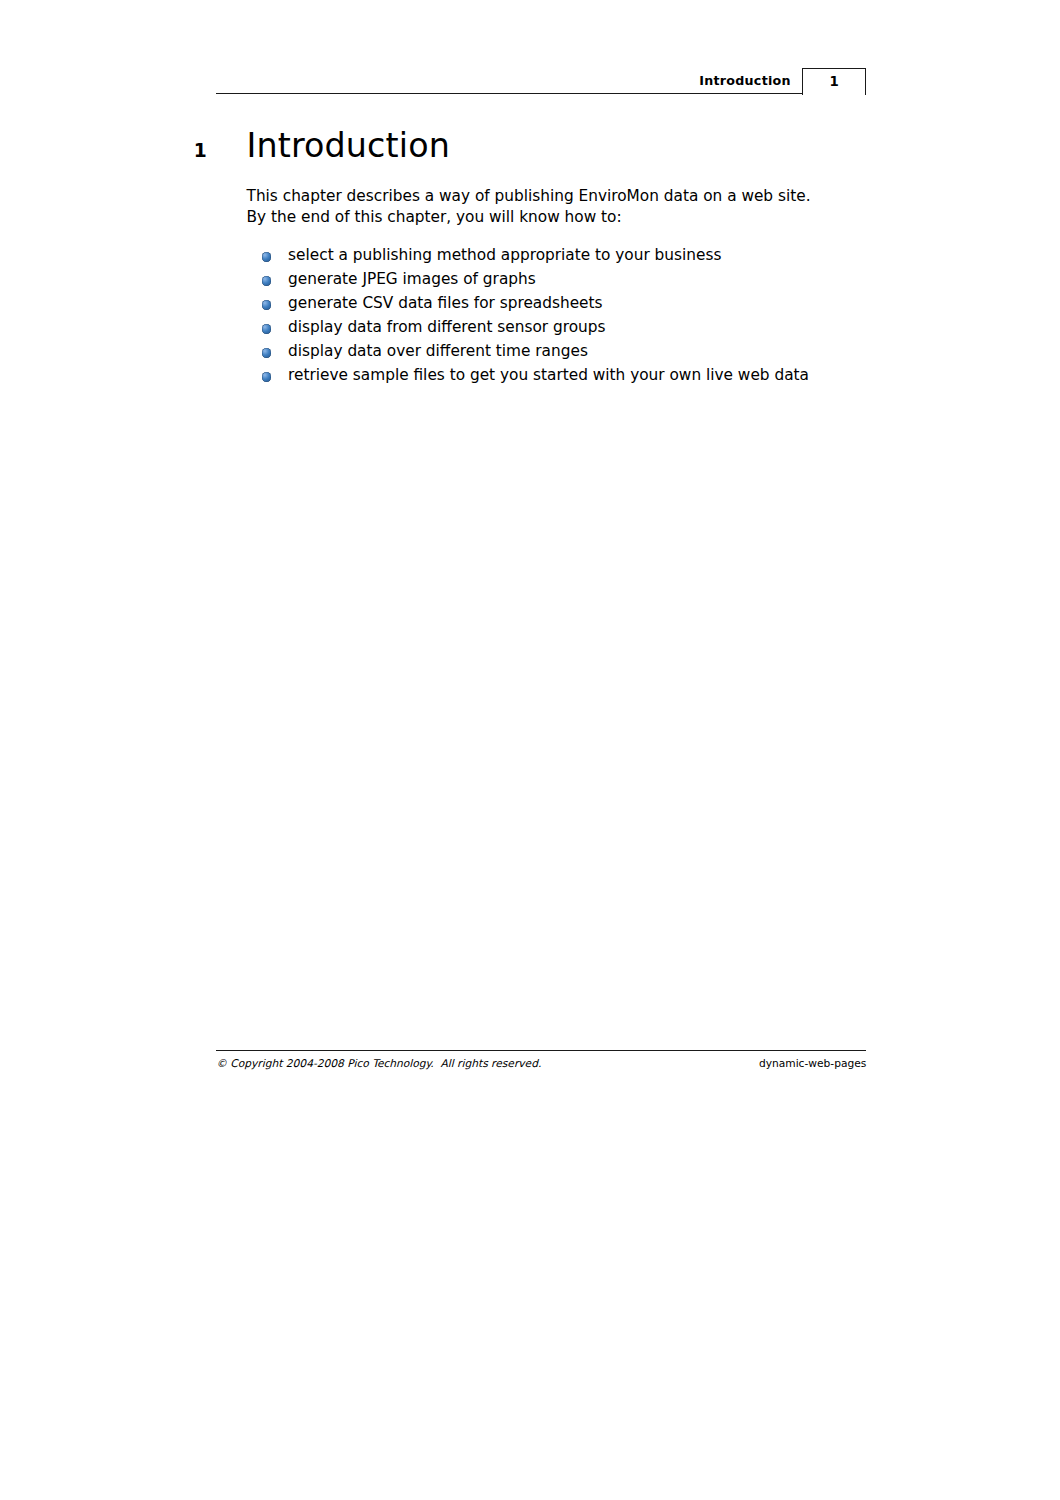Introduction
1
1
Introduction
This chapter describes a way of publishing EnviroMon data on a web site. By the end of this chapter, you will know how to:
select a publishing method appropriate to your business
generate JPEG images of graphs
generate CSV data files for spreadsheets
display data from different sensor groups
display data over different time ranges
retrieve sample files to get you started with your own live web data
© Copyright 2004-2008 Pico Technology. All rights reserved.
dynamic-web-pages